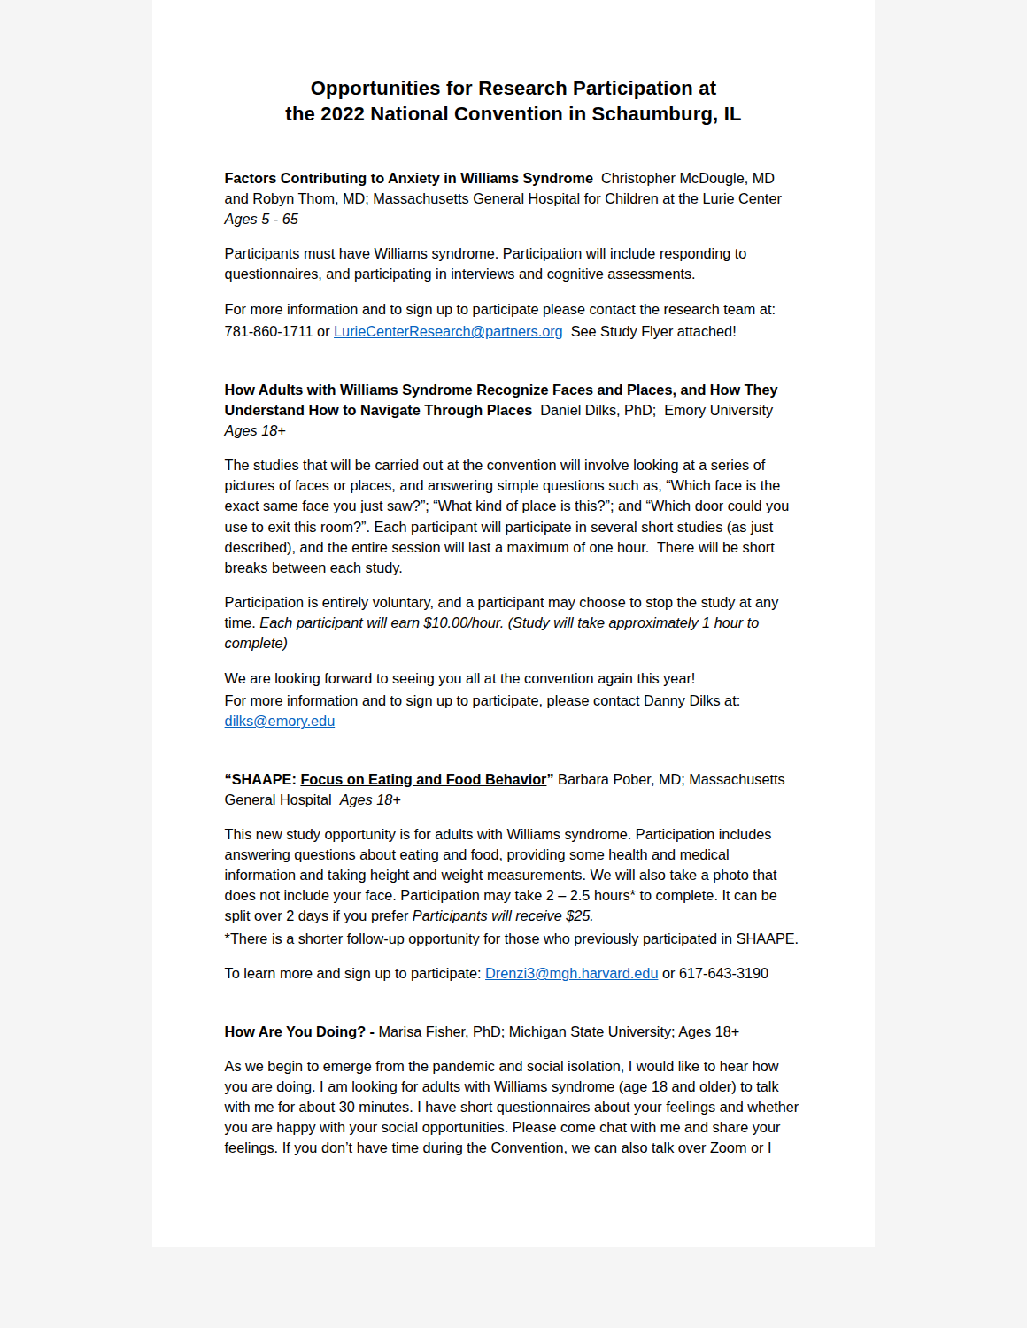Opportunities for Research Participation at
the 2022 National Convention in Schaumburg, IL
Factors Contributing to Anxiety in Williams Syndrome Christopher McDougle, MD and Robyn Thom, MD; Massachusetts General Hospital for Children at the Lurie Center Ages 5 - 65
Participants must have Williams syndrome. Participation will include responding to questionnaires, and participating in interviews and cognitive assessments.
For more information and to sign up to participate please contact the research team at:
781-860-1711 or LurieCenterResearch@partners.org See Study Flyer attached!
How Adults with Williams Syndrome Recognize Faces and Places, and How They Understand How to Navigate Through Places Daniel Dilks, PhD; Emory University Ages 18+
The studies that will be carried out at the convention will involve looking at a series of pictures of faces or places, and answering simple questions such as, “Which face is the exact same face you just saw?”; “What kind of place is this?”; and “Which door could you use to exit this room?”. Each participant will participate in several short studies (as just described), and the entire session will last a maximum of one hour. There will be short breaks between each study.
Participation is entirely voluntary, and a participant may choose to stop the study at any time. Each participant will earn $10.00/hour. (Study will take approximately 1 hour to complete)
We are looking forward to seeing you all at the convention again this year!
For more information and to sign up to participate, please contact Danny Dilks at: dilks@emory.edu
“SHAAPE: Focus on Eating and Food Behavior” Barbara Pober, MD; Massachusetts General Hospital Ages 18+
This new study opportunity is for adults with Williams syndrome. Participation includes answering questions about eating and food, providing some health and medical information and taking height and weight measurements. We will also take a photo that does not include your face. Participation may take 2 – 2.5 hours* to complete. It can be split over 2 days if you prefer Participants will receive $25.
*There is a shorter follow-up opportunity for those who previously participated in SHAAPE.
To learn more and sign up to participate: Drenzi3@mgh.harvard.edu or 617-643-3190
How Are You Doing? - Marisa Fisher, PhD; Michigan State University; Ages 18+
As we begin to emerge from the pandemic and social isolation, I would like to hear how you are doing. I am looking for adults with Williams syndrome (age 18 and older) to talk with me for about 30 minutes. I have short questionnaires about your feelings and whether you are happy with your social opportunities. Please come chat with me and share your feelings. If you don’t have time during the Convention, we can also talk over Zoom or I